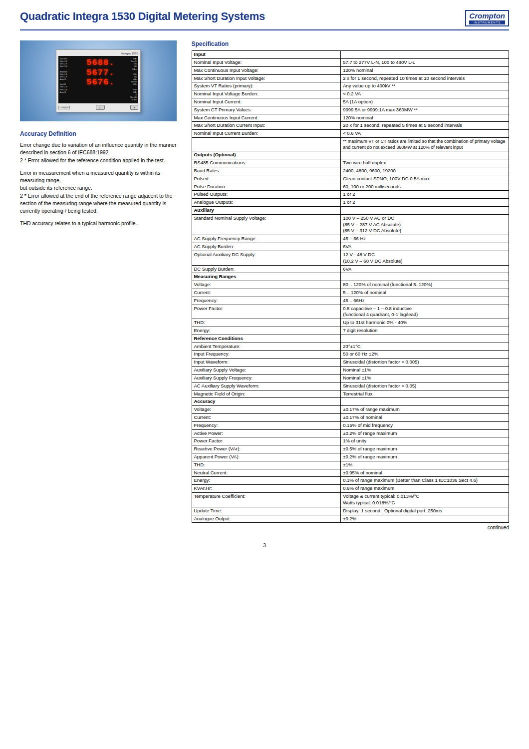Quadratic Integra 1530 Digital Metering Systems
Crompton
INSTRUMENTS
Integra 1530
Total Volts
Volts L1-N
Volts L2-N
Volts L3-N
Amp Amps
Volts L1-N
Volts L2-N
Amps L3
Sum kW
Volts L2-N
Volts L3-N
Amps L3
5688.
5677.
5676.
kVAr
Freq Hz
kVA
kW
kVArh
kWh
kVA
kVAh
Max kW
kWh
kWh
kVAr
A
Max kVA
% THD
Crompton ↓↑ »
Accuracy Definition
Error change due to variation of an influence quantity in the manner described in section 6 of IEC688:1992
2 * Error allowed for the reference condition applied in the test.
Error in measurement when a measured quantity is within its measuring range,
but outside its reference range.
2 * Error allowed at the end of the reference range adjacent to the section of the measuring range where the measured quantity is currently operating / being tested.
THD accuracy relates to a typical harmonic profile.
Specification
| Input | |
| Nominal Input Voltage: | 57.7 to 277V L-N, 100 to 480V L-L |
| Max Continuous Input Voltage: | 120% nominal |
| Max Short Duration Input Voltage: | 2 x for 1 second, repeated 10 times at 10 second intervals |
| System VT Ratios (primary): | Any value up to 400kV ** |
| Nominal Input Voltage Burden: | < 0.2 VA |
| Nominal Input Current: | 5A (1A option) |
| System CT Primary Values: | 9999:5A or 9999:1A max 360MW ** |
| Max Continuous Input Current: | 120% nominal |
| Max Short Duration Current Input: | 20 x for 1 second, repeated 5 times at 5 second intervals |
| Nominal Input Current Burden: | < 0.6 VA |
| | ** maximum VT or CT ratios are limited so that the combination of primary voltage and current do not exceed 360MW at 120% of relevant input |
| Outputs (Optional) | |
| RS485 Communications: | Two wire half duplex |
| Baud Rates: | 2400, 4800, 9600, 19200 |
| Pulsed: | Clean contact SPNO, 100V DC 0.5A max |
| Pulse Duration: | 60, 100 or 200 milliseconds |
| Pulsed Outputs: | 1 or 2 |
| Analogue Outputs: | 1 or 2 |
| Auxiliary | |
| Standard Nominal Supply Voltage: | 100 V – 250 V AC or DC (85 V – 287 V AC Absolute) (85 V – 312 V DC Absolute) |
| AC Supply Frequency Range: | 45 – 66 Hz |
| AC Supply Burden: | 6VA |
| Optional Auxiliary DC Supply: | 12 V - 48 V DC (10.2 V – 60 V DC Absolute) |
| DC Supply Burden: | 6VA |
| Measuring Ranges | |
| Voltage: | 80 .. 120% of nominal (functional 5..120%) |
| Current: | 5 .. 120% of nominal |
| Frequency: | 45 .. 66Hz |
| Power Factor: | 0.8 capacitive – 1 – 0.8 inductive (functional 4 quadrant, 0-1 lag/lead) |
| THD: | Up to 31st harmonic 0% - 40% |
| Energy: | 7 digit resolution |
| Reference Conditions | |
| Ambient Temperature: | 23°±1°C |
| Input Frequency: | 50 or 60 Hz ±2% |
| Input Waveform: | Sinusoidal (distortion factor < 0.005) |
| Auxiliary Supply Voltage: | Nominal ±1% |
| Auxiliary Supply Frequency: | Nominal ±1% |
| AC Auxiliary Supply Waveform: | Sinusoidal (distortion factor < 0.05) |
| Magnetic Field of Origin: | Terrestrial flux |
| Accuracy | |
| Voltage: | ±0.17% of range maximum |
| Current: | ±0.17% of nominal |
| Frequency: | 0.15% of mid frequency |
| Active Power: | ±0.2% of range maximum |
| Power Factor: | 1% of unity |
| Reactive Power (VAr): | ±0.5% of range maximum |
| Apparent Power (VA): | ±0.2% of range maximum |
| THD: | ±1% |
| Neutral Current: | ±0.95% of nominal |
| Energy: | 0.3% of range maximum (Better than Class 1 IEC1036 Sect 4.6) |
| KVAr.Hr: | 0.6% of range maximum |
| Temperature Coefficient: | Voltage & current typical: 0.013%/°C Watts typical: 0.018%/°C |
| Update Time: | Display: 1 second. Optional digital port: 250ms |
| Analogue Output: | ±0.2% |
continued
3